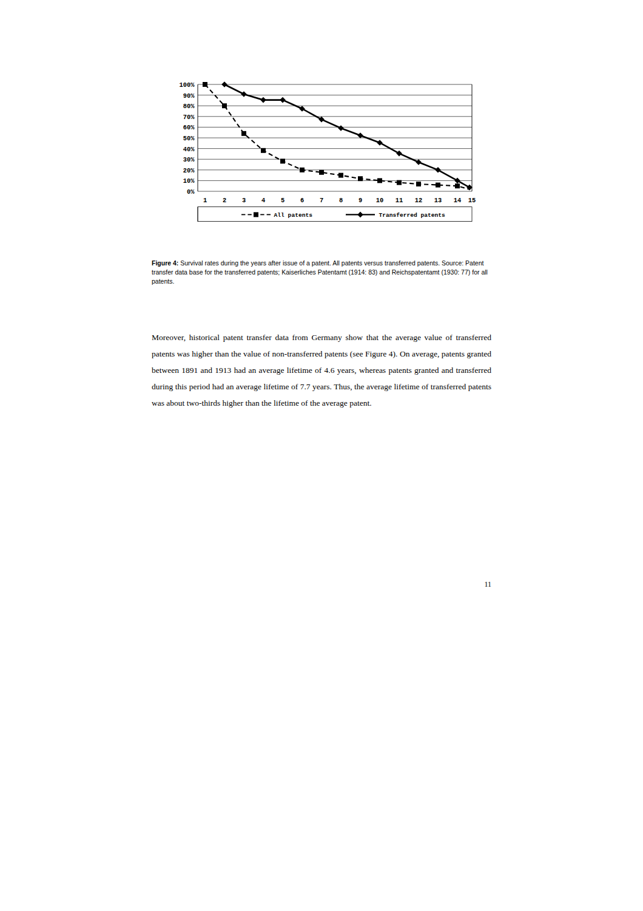100% 90% 80% 70% 60% 50% 40% 30% 20% 10% 0% 1 2 3 4 5 6 7 8 9 10 11 12 13 14 15 All patents Transferred patents
Figure 4: Survival rates during the years after issue of a patent. All patents versus transferred patents. Source: Patent transfer data base for the transferred patents; Kaiserliches Patentamt (1914: 83) and Reichspatentamt (1930: 77) for all patents.
Moreover, historical patent transfer data from Germany show that the average value of transferred patents was higher than the value of non-transferred patents (see Figure 4). On average, patents granted between 1891 and 1913 had an average lifetime of 4.6 years, whereas patents granted and transferred during this period had an average lifetime of 7.7 years. Thus, the average lifetime of transferred patents was about two-thirds higher than the lifetime of the average patent.
11